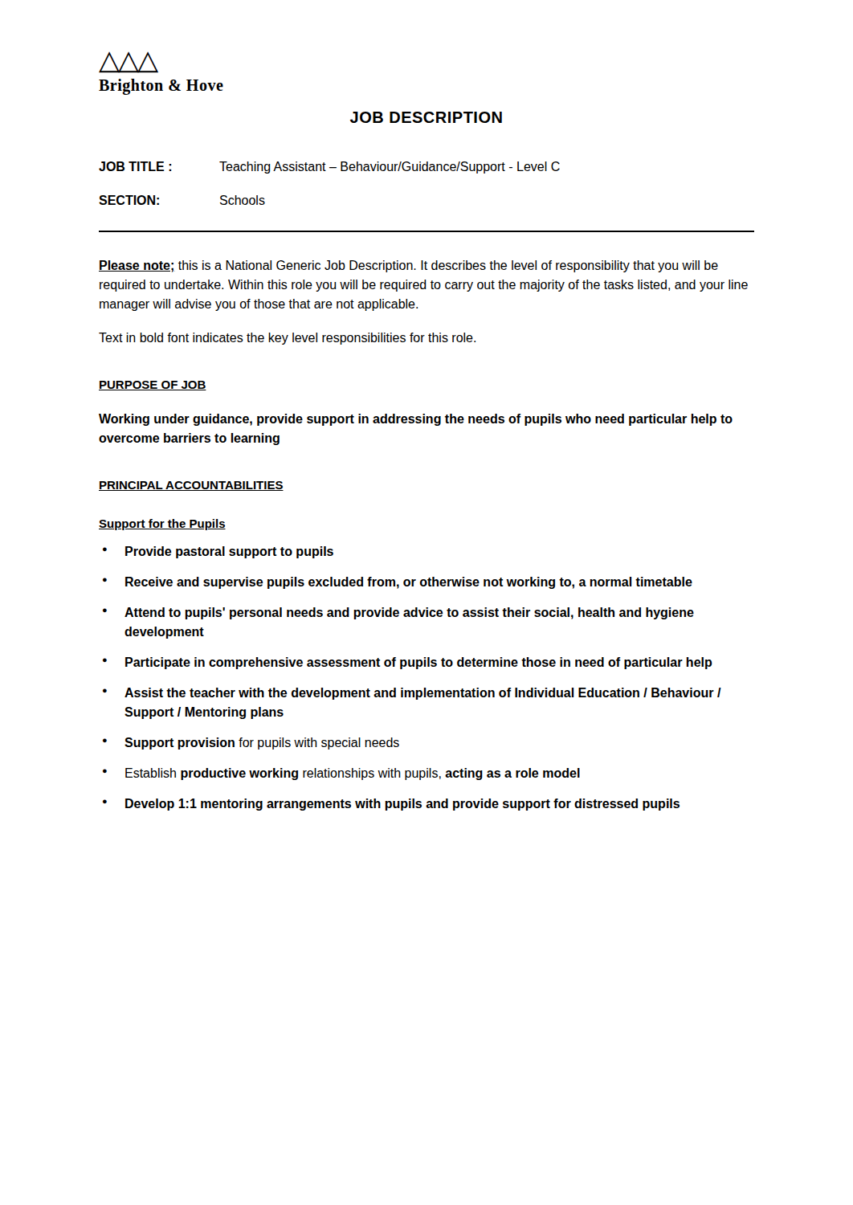△△△
Brighton & Hove
JOB DESCRIPTION
JOB TITLE : Teaching Assistant – Behaviour/Guidance/Support - Level C
SECTION: Schools
Please note; this is a National Generic Job Description. It describes the level of responsibility that you will be required to undertake. Within this role you will be required to carry out the majority of the tasks listed, and your line manager will advise you of those that are not applicable.
Text in bold font indicates the key level responsibilities for this role.
PURPOSE OF JOB
Working under guidance, provide support in addressing the needs of pupils who need particular help to overcome barriers to learning
PRINCIPAL ACCOUNTABILITIES
Support for the Pupils
Provide pastoral support to pupils
Receive and supervise pupils excluded from, or otherwise not working to, a normal timetable
Attend to pupils' personal needs and provide advice to assist their social, health and hygiene development
Participate in comprehensive assessment of pupils to determine those in need of particular help
Assist the teacher with the development and implementation of Individual Education / Behaviour / Support / Mentoring plans
Support provision for pupils with special needs
Establish productive working relationships with pupils, acting as a role model
Develop 1:1 mentoring arrangements with pupils and provide support for distressed pupils